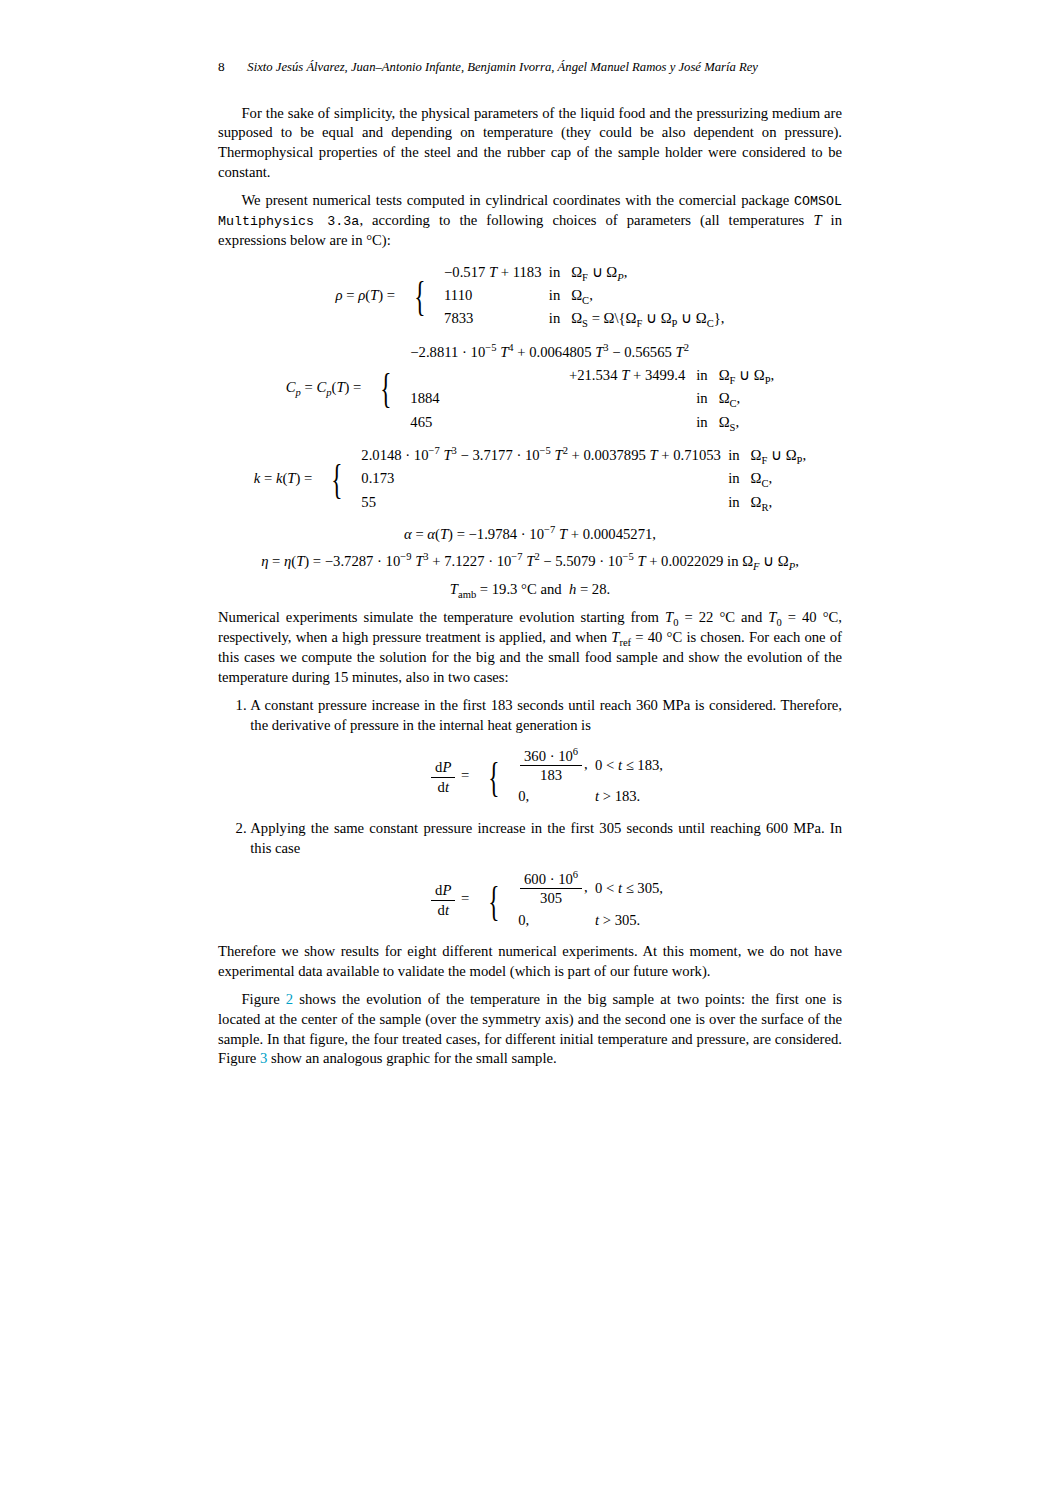8
Sixto Jesús Álvarez, Juan–Antonio Infante, Benjamin Ivorra, Ángel Manuel Ramos y José María Rey
For the sake of simplicity, the physical parameters of the liquid food and the pressurizing medium are supposed to be equal and depending on temperature (they could be also dependent on pressure). Thermophysical properties of the steel and the rubber cap of the sample holder were considered to be constant.
We present numerical tests computed in cylindrical coordinates with the comercial package COMSOL Multiphysics 3.3a, according to the following choices of parameters (all temperatures T in expressions below are in °C):
| ρ = ρ ( T ) = | { | −0.517 T + 1183 | in Ω F ∪ Ω P , |
| 1110 | in Ω C , |
| 7833 | in Ω S = Ω\{Ω F ∪ Ω P ∪ Ω C }, |
| C p = C p ( T ) = | { | −2.8811 · 10 −5 T 4 + 0.0064805 T 3 − 0.56565 T 2 | |
| +21.534 T + 3499.4 | in Ω F ∪ Ω P , |
| 1884 | in Ω C , |
| 465 | in Ω S , |
| k = k ( T ) = | { | 2.0148 · 10 −7 T 3 − 3.7177 · 10 −5 T 2 + 0.0037895 T + 0.71053 | in Ω F ∪ Ω P , |
| 0.173 | in Ω C , |
| 55 | in Ω R , |
α = α(T) = −1.9784 · 10−7 T + 0.00045271,
η = η(T) = −3.7287 · 10−9 T3 + 7.1227 · 10−7 T2 − 5.5079 · 10−5 T + 0.0022029 in ΩF ∪ ΩP,
Tamb = 19.3 °C and h = 28.
Numerical experiments simulate the temperature evolution starting from T0 = 22 °C and T0 = 40 °C, respectively, when a high pressure treatment is applied, and when Tref = 40 °C is chosen. For each one of this cases we compute the solution for the big and the small food sample and show the evolution of the temperature during 15 minutes, also in two cases:
A constant pressure increase in the first 183 seconds until reach 360 MPa is considered. Therefore, the derivative of pressure in the internal heat generation is
| d P d t = | { | 360 · 10 6 183 , | 0 < t ≤ 183, |
| 0, | t > 183. |
Applying the same constant pressure increase in the first 305 seconds until reaching 600 MPa. In this case
| d P d t = | { | 600 · 10 6 305 , | 0 < t ≤ 305, |
| 0, | t > 305. |
Therefore we show results for eight different numerical experiments. At this moment, we do not have experimental data available to validate the model (which is part of our future work).
Figure 2 shows the evolution of the temperature in the big sample at two points: the first one is located at the center of the sample (over the symmetry axis) and the second one is over the surface of the sample. In that figure, the four treated cases, for different initial temperature and pressure, are considered. Figure 3 show an analogous graphic for the small sample.